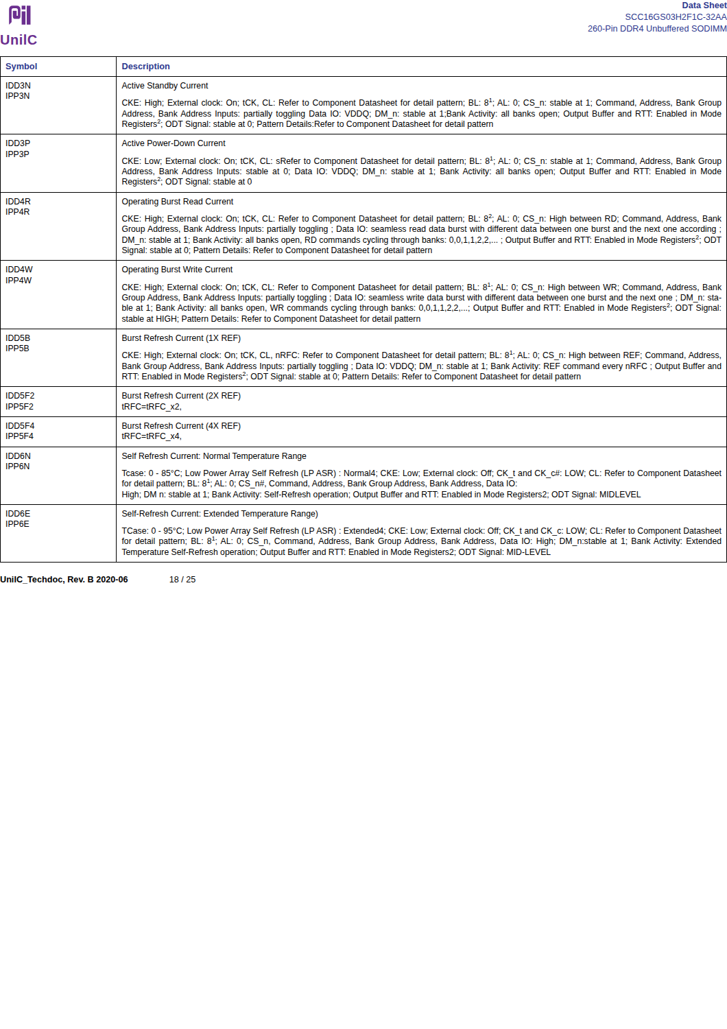UnilC
Data Sheet
SCC16GS03H2F1C-32AA
260-Pin DDR4 Unbuffered SODIMM
| Symbol | Description |
| --- | --- |
| IDD3N IPP3N | Active Standby Current CKE: High; External clock: On; tCK, CL: Refer to Component Datasheet for detail pattern; BL: 8 1 ; AL: 0; CS_n: stable at 1; Command, Address, Bank Group Address, Bank Address Inputs: partially toggling Data IO: VDDQ; DM_n: stable at 1;Bank Activity: all banks open; Output Buffer and RTT: Enabled in Mode Registers 2 ; ODT Signal: stable at 0; Pattern Details:Refer to Component Datasheet for detail pattern |
| IDD3P IPP3P | Active Power-Down Current CKE: Low; External clock: On; tCK, CL: sRefer to Component Datasheet for detail pattern; BL: 8 1 ; AL: 0; CS_n: stable at 1; Command, Address, Bank Group Address, Bank Address Inputs: stable at 0; Data IO: VDDQ; DM_n: stable at 1; Bank Activity: all banks open; Output Buffer and RTT: Enabled in Mode Registers 2 ; ODT Signal: stable at 0 |
| IDD4R IPP4R | Operating Burst Read Current CKE: High; External clock: On; tCK, CL: Refer to Component Datasheet for detail pattern; BL: 8 2 ; AL: 0; CS_n: High between RD; Command, Address, Bank Group Address, Bank Address Inputs: partially toggling ; Data IO: seamless read data burst with different data between one burst and the next one according ; DM_n: stable at 1; Bank Activity: all banks open, RD commands cycling through banks: 0,0,1,1,2,2,... ; Output Buffer and RTT: Enabled in Mode Registers 2 ; ODT Signal: stable at 0; Pattern Details: Refer to Component Datasheet for detail pattern |
| IDD4W IPP4W | Operating Burst Write Current CKE: High; External clock: On; tCK, CL: Refer to Component Datasheet for detail pattern; BL: 8 1 ; AL: 0; CS_n: High between WR; Command, Address, Bank Group Address, Bank Address Inputs: partially toggling ; Data IO: seamless write data burst with different data between one burst and the next one ; DM_n: stable at 1; Bank Activity: all banks open, WR commands cycling through banks: 0,0,1,1,2,2,...; Output Buffer and RTT: Enabled in Mode Registers 2 ; ODT Signal: stable at HIGH; Pattern Details: Refer to Component Datasheet for detail pattern |
| IDD5B IPP5B | Burst Refresh Current (1X REF) CKE: High; External clock: On; tCK, CL, nRFC: Refer to Component Datasheet for detail pattern; BL: 8 1 ; AL: 0; CS_n: High between REF; Command, Address, Bank Group Address, Bank Address Inputs: partially toggling ; Data IO: VDDQ; DM_n: stable at 1; Bank Activity: REF command every nRFC ; Output Buffer and RTT: Enabled in Mode Registers 2 ; ODT Signal: stable at 0; Pattern Details: Refer to Component Datasheet for detail pattern |
| IDD5F2 IPP5F2 | Burst Refresh Current (2X REF) tRFC=tRFC_x2, |
| IDD5F4 IPP5F4 | Burst Refresh Current (4X REF) tRFC=tRFC_x4, |
| IDD6N IPP6N | Self Refresh Current: Normal Temperature Range Tcase: 0 - 85°C; Low Power Array Self Refresh (LP ASR) : Normal4; CKE: Low; External clock: Off; CK_t and CK_c#: LOW; CL: Refer to Component Datasheet for detail pattern; BL: 8 1 ; AL: 0; CS_n#, Command, Address, Bank Group Address, Bank Address, Data IO: High; DM n: stable at 1; Bank Activity: Self-Refresh operation; Output Buffer and RTT: Enabled in Mode Registers2; ODT Signal: MIDLEVEL |
| IDD6E IPP6E | Self-Refresh Current: Extended Temperature Range) TCase: 0 - 95°C; Low Power Array Self Refresh (LP ASR) : Extended4; CKE: Low; External clock: Off; CK_t and CK_c: LOW; CL: Refer to Component Datasheet for detail pattern; BL: 8 1 ; AL: 0; CS_n, Command, Address, Bank Group Address, Bank Address, Data IO: High; DM_n:stable at 1; Bank Activity: Extended Temperature Self-Refresh operation; Output Buffer and RTT: Enabled in Mode Registers2; ODT Signal: MID-LEVEL |
UniIC_Techdoc, Rev. B 2020-06
18 / 25